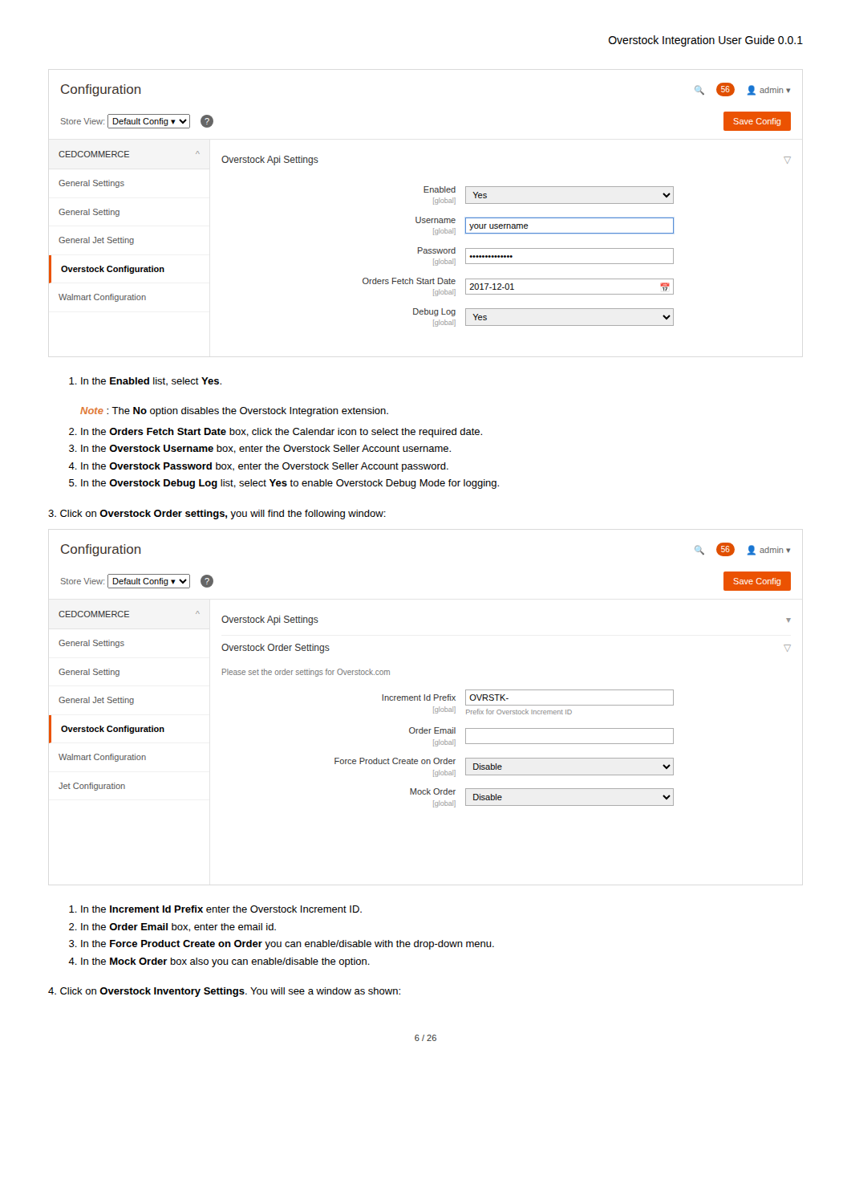Overstock Integration User Guide 0.0.1
Configuration
🔍 56 👤 admin ▾
Store View: Default Config ▾ ?
Save Config
CEDCOMMERCE^
General Settings
General Setting
General Jet Setting
Overstock Configuration
Walmart Configuration
Overstock Api Settings ▽
| Enabled [global] | Yes |
| Username [global] | |
| Password [global] | |
| Orders Fetch Start Date [global] | 📅 |
| Debug Log [global] | Yes |
In the Enabled list, select Yes.
Note : The No option disables the Overstock Integration extension.
In the Orders Fetch Start Date box, click the Calendar icon to select the required date.
In the Overstock Username box, enter the Overstock Seller Account username.
In the Overstock Password box, enter the Overstock Seller Account password.
In the Overstock Debug Log list, select Yes to enable Overstock Debug Mode for logging.
3. Click on Overstock Order settings, you will find the following window:
Configuration
🔍 56 👤 admin ▾
Store View: Default Config ▾ ?
Save Config
CEDCOMMERCE^
General Settings
General Setting
General Jet Setting
Overstock Configuration
Walmart Configuration
Jet Configuration
Overstock Api Settings ▾
Overstock Order Settings ▽
Please set the order settings for Overstock.com
| Increment Id Prefix [global] | Prefix for Overstock Increment ID |
| Order Email [global] | |
| Force Product Create on Order [global] | Disable |
| Mock Order [global] | Disable |
In the Increment Id Prefix enter the Overstock Increment ID.
In the Order Email box, enter the email id.
In the Force Product Create on Order you can enable/disable with the drop-down menu.
In the Mock Order box also you can enable/disable the option.
4. Click on Overstock Inventory Settings. You will see a window as shown:
6 / 26